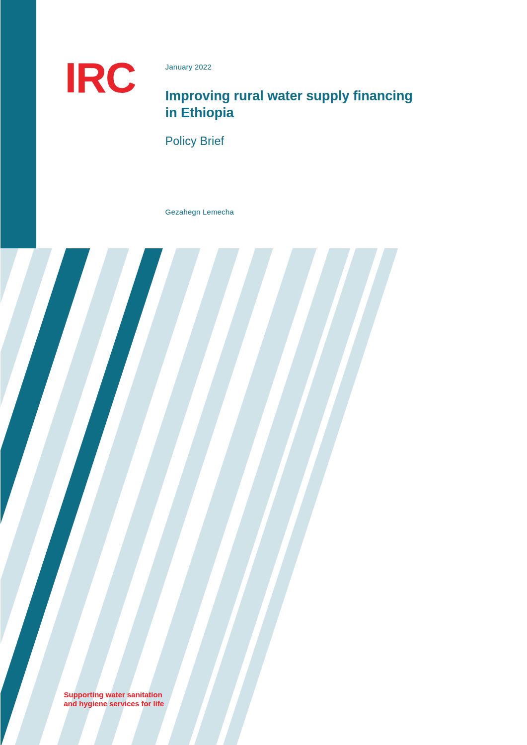IRC
January 2022
Improving rural water supply financing in Ethiopia
Policy Brief
Gezahegn Lemecha
Supporting water sanitation
and hygiene services for life